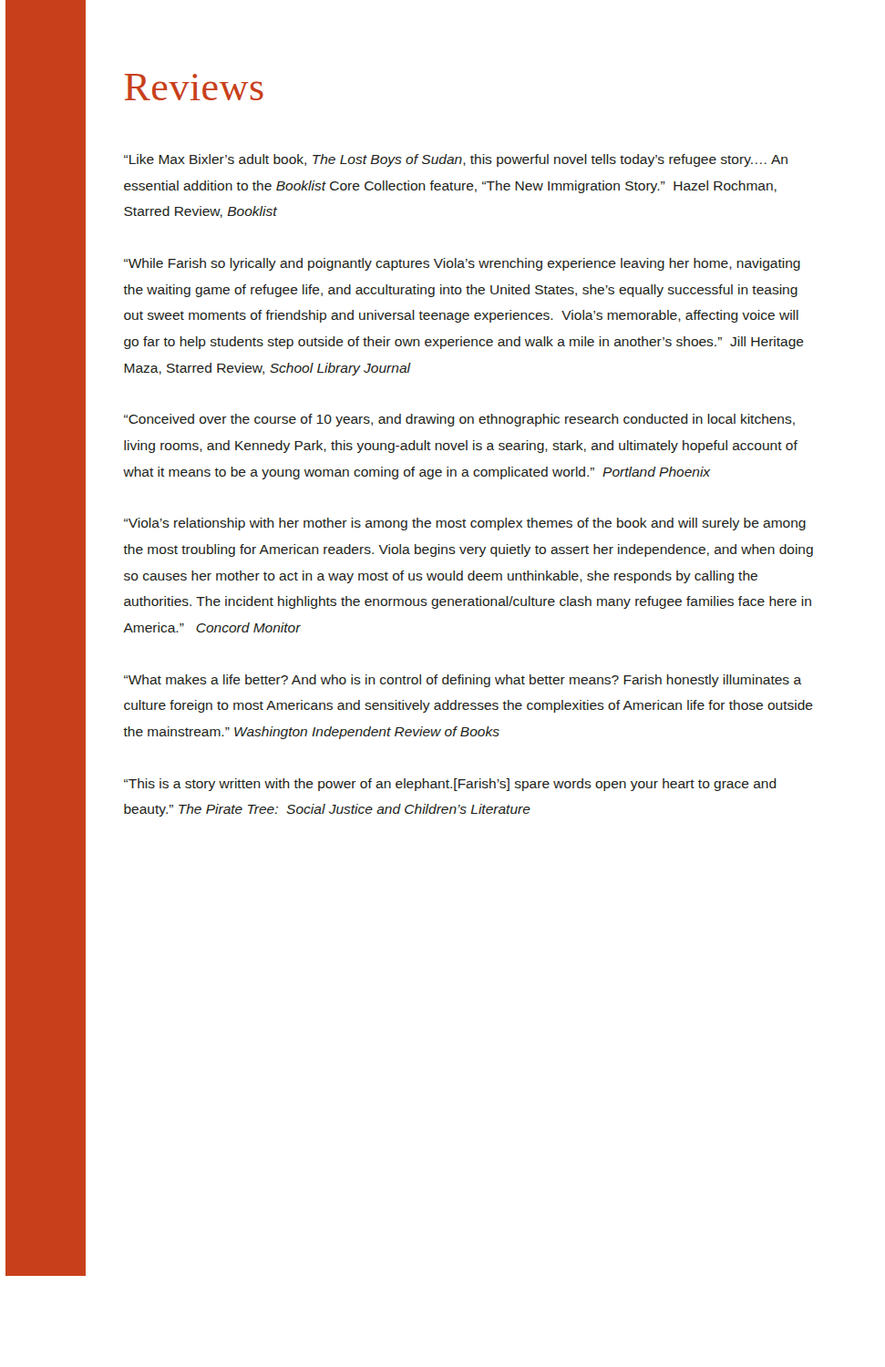Reviews
“Like Max Bixler’s adult book, The Lost Boys of Sudan, this powerful novel tells today’s refugee story.… An essential addition to the Booklist Core Collection feature, “The New Immigration Story.” Hazel Rochman, Starred Review, Booklist
“While Farish so lyrically and poignantly captures Viola’s wrenching experience leaving her home, navigating the waiting game of refugee life, and acculturating into the United States, she’s equally successful in teasing out sweet moments of friendship and universal teenage experiences. Viola’s memorable, affecting voice will go far to help students step outside of their own experience and walk a mile in another’s shoes.” Jill Heritage Maza, Starred Review, School Library Journal
“Conceived over the course of 10 years, and drawing on ethnographic research conducted in local kitchens, living rooms, and Kennedy Park, this young-adult novel is a searing, stark, and ultimately hopeful account of what it means to be a young woman coming of age in a complicated world.” Portland Phoenix
“Viola’s relationship with her mother is among the most complex themes of the book and will surely be among the most troubling for American readers. Viola begins very quietly to assert her independence, and when doing so causes her mother to act in a way most of us would deem unthinkable, she responds by calling the authorities. The incident highlights the enormous generational/culture clash many refugee families face here in America.” Concord Monitor
“What makes a life better? And who is in control of defining what better means? Farish honestly illuminates a culture foreign to most Americans and sensitively addresses the complexities of American life for those outside the mainstream.” Washington Independent Review of Books
“This is a story written with the power of an elephant.[Farish’s] spare words open your heart to grace and beauty.” The Pirate Tree: Social Justice and Children’s Literature